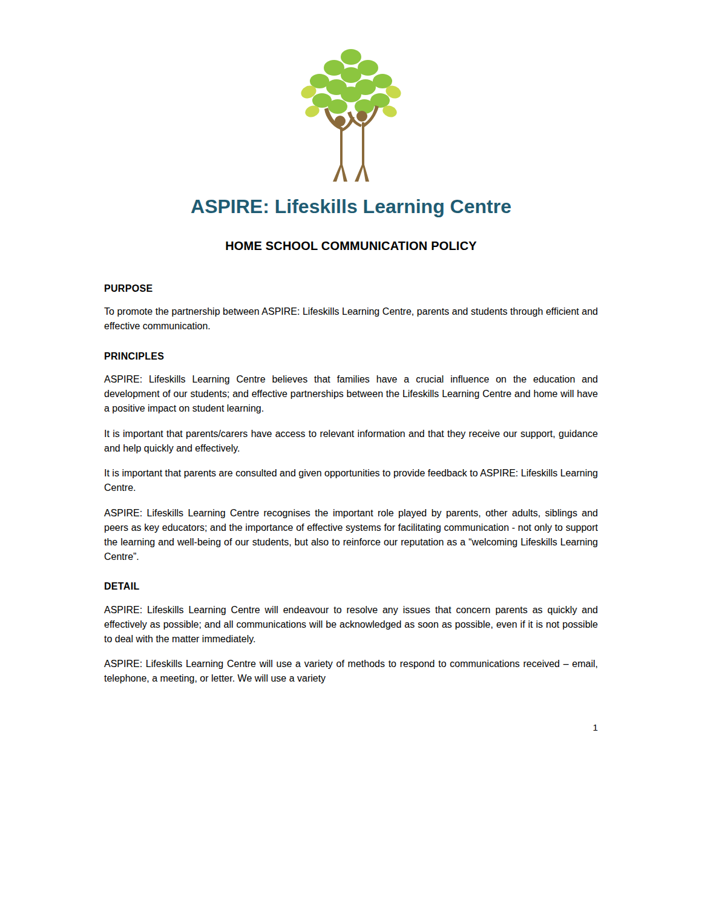ASPIRE: Lifeskills Learning Centre
HOME SCHOOL COMMUNICATION POLICY
PURPOSE
To promote the partnership between ASPIRE: Lifeskills Learning Centre, parents and students through efficient and effective communication.
PRINCIPLES
ASPIRE: Lifeskills Learning Centre believes that families have a crucial influence on the education and development of our students; and effective partnerships between the Lifeskills Learning Centre and home will have a positive impact on student learning.
It is important that parents/carers have access to relevant information and that they receive our support, guidance and help quickly and effectively.
It is important that parents are consulted and given opportunities to provide feedback to ASPIRE: Lifeskills Learning Centre.
ASPIRE: Lifeskills Learning Centre recognises the important role played by parents, other adults, siblings and peers as key educators; and the importance of effective systems for facilitating communication - not only to support the learning and well-being of our students, but also to reinforce our reputation as a “welcoming Lifeskills Learning Centre”.
DETAIL
ASPIRE: Lifeskills Learning Centre will endeavour to resolve any issues that concern parents as quickly and effectively as possible; and all communications will be acknowledged as soon as possible, even if it is not possible to deal with the matter immediately.
ASPIRE: Lifeskills Learning Centre will use a variety of methods to respond to communications received – email, telephone, a meeting, or letter. We will use a variety
1